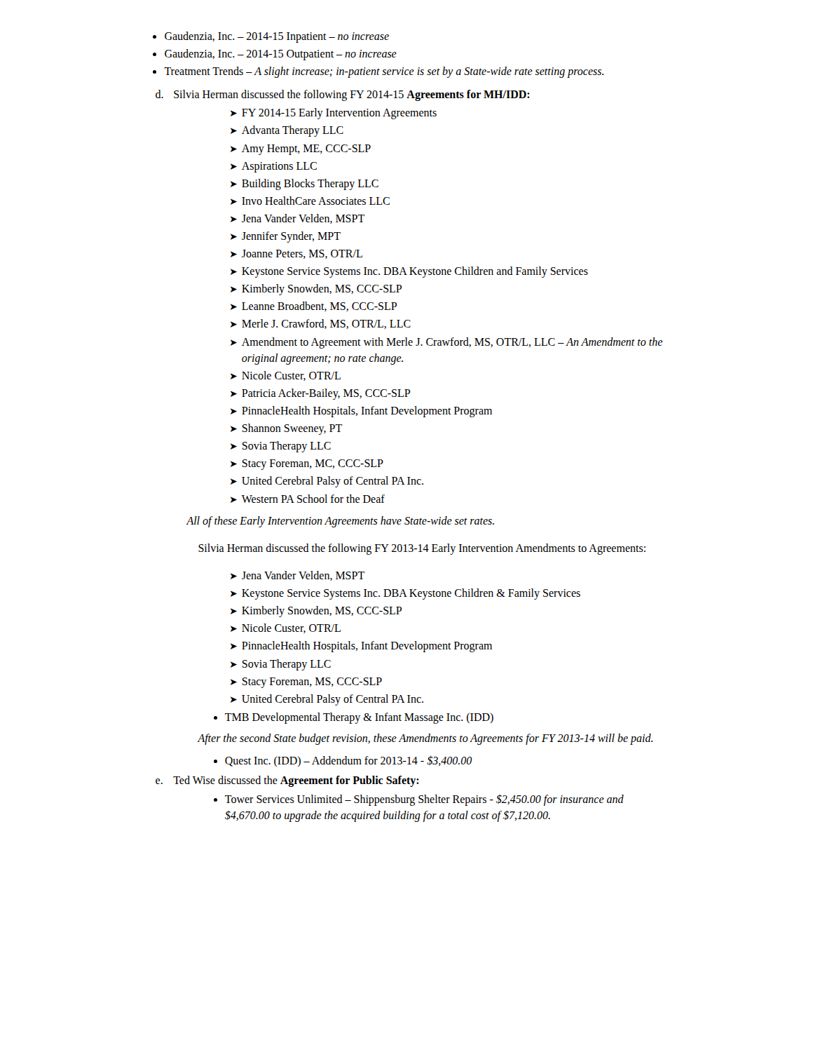Gaudenzia, Inc. – 2014-15 Inpatient – no increase
Gaudenzia, Inc. – 2014-15 Outpatient – no increase
Treatment Trends – A slight increase; in-patient service is set by a State-wide rate setting process.
d. Silvia Herman discussed the following FY 2014-15 Agreements for MH/IDD:
FY 2014-15 Early Intervention Agreements
Advanta Therapy LLC
Amy Hempt, ME, CCC-SLP
Aspirations LLC
Building Blocks Therapy LLC
Invo HealthCare Associates LLC
Jena Vander Velden, MSPT
Jennifer Synder, MPT
Joanne Peters, MS, OTR/L
Keystone Service Systems Inc. DBA Keystone Children and Family Services
Kimberly Snowden, MS, CCC-SLP
Leanne Broadbent, MS, CCC-SLP
Merle J. Crawford, MS, OTR/L, LLC
Amendment to Agreement with Merle J. Crawford, MS, OTR/L, LLC – An Amendment to the original agreement; no rate change.
Nicole Custer, OTR/L
Patricia Acker-Bailey, MS, CCC-SLP
PinnacleHealth Hospitals, Infant Development Program
Shannon Sweeney, PT
Sovia Therapy LLC
Stacy Foreman, MC, CCC-SLP
United Cerebral Palsy of Central PA Inc.
Western PA School for the Deaf
All of these Early Intervention Agreements have State-wide set rates.
Silvia Herman discussed the following FY 2013-14 Early Intervention Amendments to Agreements:
Jena Vander Velden, MSPT
Keystone Service Systems Inc. DBA Keystone Children & Family Services
Kimberly Snowden, MS, CCC-SLP
Nicole Custer, OTR/L
PinnacleHealth Hospitals, Infant Development Program
Sovia Therapy LLC
Stacy Foreman, MS, CCC-SLP
United Cerebral Palsy of Central PA Inc.
TMB Developmental Therapy & Infant Massage Inc. (IDD)
After the second State budget revision, these Amendments to Agreements for FY 2013-14 will be paid.
Quest Inc. (IDD) – Addendum for 2013-14 - $3,400.00
e. Ted Wise discussed the Agreement for Public Safety:
Tower Services Unlimited – Shippensburg Shelter Repairs - $2,450.00 for insurance and $4,670.00 to upgrade the acquired building for a total cost of $7,120.00.